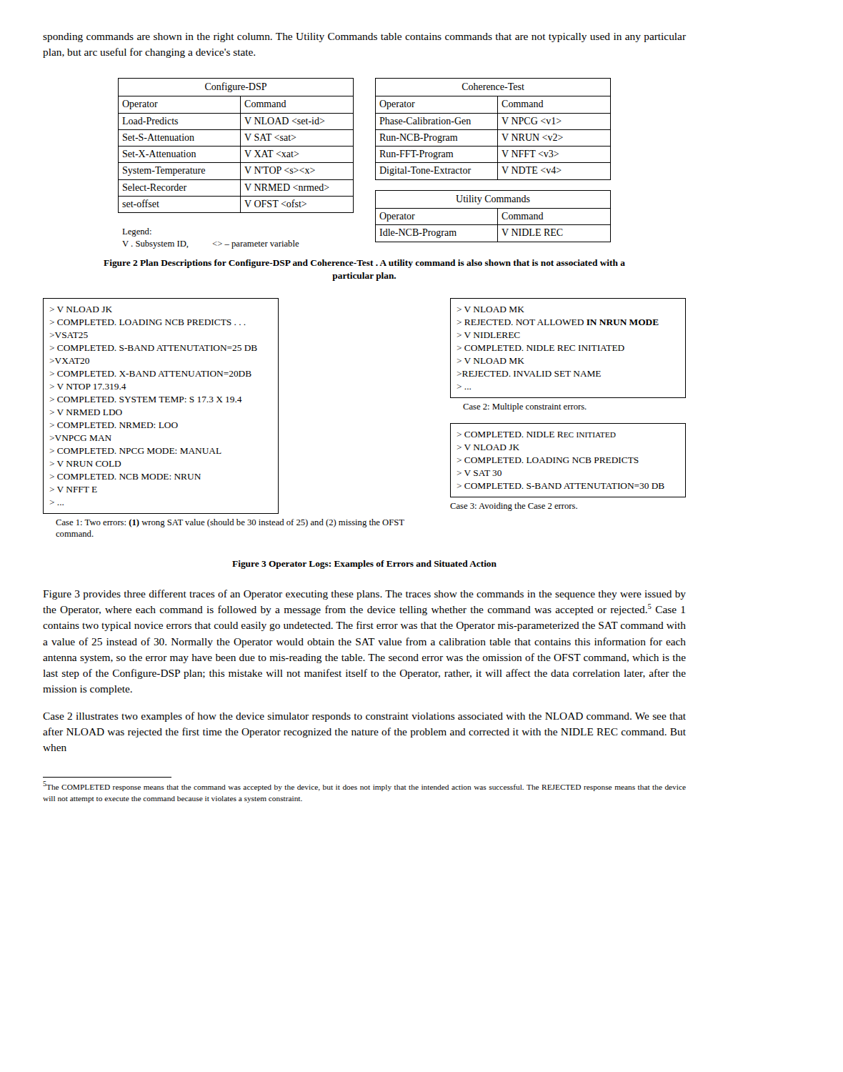sponding commands are shown in the right column. The Utility Commands table contains commands that are not typically used in any particular plan, but arc useful for changing a device's state.
Configure-DSP
| Operator | Command |
| --- | --- |
| Load-Predicts | V NLOAD <set-id> |
| Set-S-Attenuation | V SAT <sat> |
| Set-X-Attenuation | V XAT <xat> |
| System-Temperature | V N'TOP <s><x> |
| Select-Recorder | V NRMED <nrmed> |
| set-offset | V OFST <ofst> |
Legend:
V . Subsystem ID, <> – parameter variable
Coherence-Test
| Operator | Command |
| --- | --- |
| Phase-Calibration-Gen | V NPCG <v1> |
| Run-NCB-Program | V NRUN <v2> |
| Run-FFT-Program | V NFFT <v3> |
| Digital-Tone-Extractor | V NDTE <v4> |
Utility Commands
| Operator | Command |
| --- | --- |
| Idle-NCB-Program | V NIDLE REC |
Figure 2 Plan Descriptions for Configure-DSP and Coherence-Test . A utility command is also shown that is not associated with a particular plan.
> V NLOAD JK
> COMPLETED. LOADING NCB PREDICTS . . .
>VSAT25
> COMPLETED. S-BAND ATTENUTATION=25 DB
>VXAT20
> COMPLETED. X-BAND ATTENUATION=20DB
> V NTOP 17.319.4
> COMPLETED. SYSTEM TEMP: S 17.3 X 19.4
> V NRMED LDO
> COMPLETED. NRMED: LOO
>VNPCG MAN
> COMPLETED. NPCG MODE: MANUAL
> V NRUN COLD
> COMPLETED. NCB MODE: NRUN
> V NFFT E
> ...
Case 1: Two errors: (1) wrong SAT value (should be 30 instead of 25) and (2) missing the OFST command.
> V NLOAD MK
> REJECTED. NOT ALLOWED IN NRUN MODE
> V NIDLEREC
> COMPLETED. NIDLE REC INITIATED
> V NLOAD MK
>REJECTED. INVALID SET NAME
> ...
Case 2: Multiple constraint errors.
> COMPLETED. NIDLE REC INITIATED
> V NLOAD JK
> COMPLETED. LOADING NCB PREDICTS
> V SAT 30
> COMPLETED. S-BAND ATTENUTATION=30 DB
Case 3: Avoiding the Case 2 errors.
Figure 3 Operator Logs: Examples of Errors and Situated Action
Figure 3 provides three different traces of an Operator executing these plans. The traces show the commands in the sequence they were issued by the Operator, where each command is followed by a message from the device telling whether the command was accepted or rejected.5 Case 1 contains two typical novice errors that could easily go undetected. The first error was that the Operator mis-parameterized the SAT command with a value of 25 instead of 30. Normally the Operator would obtain the SAT value from a calibration table that contains this information for each antenna system, so the error may have been due to mis-reading the table. The second error was the omission of the OFST command, which is the last step of the Configure-DSP plan; this mistake will not manifest itself to the Operator, rather, it will affect the data correlation later, after the mission is complete.
Case 2 illustrates two examples of how the device simulator responds to constraint violations associated with the NLOAD command. We see that after NLOAD was rejected the first time the Operator recognized the nature of the problem and corrected it with the NIDLE REC command. But when
5The COMPLETED response means that the command was accepted by the device, but it does not imply that the intended action was successful. The REJECTED response means that the device will not attempt to execute the command because it violates a system constraint.